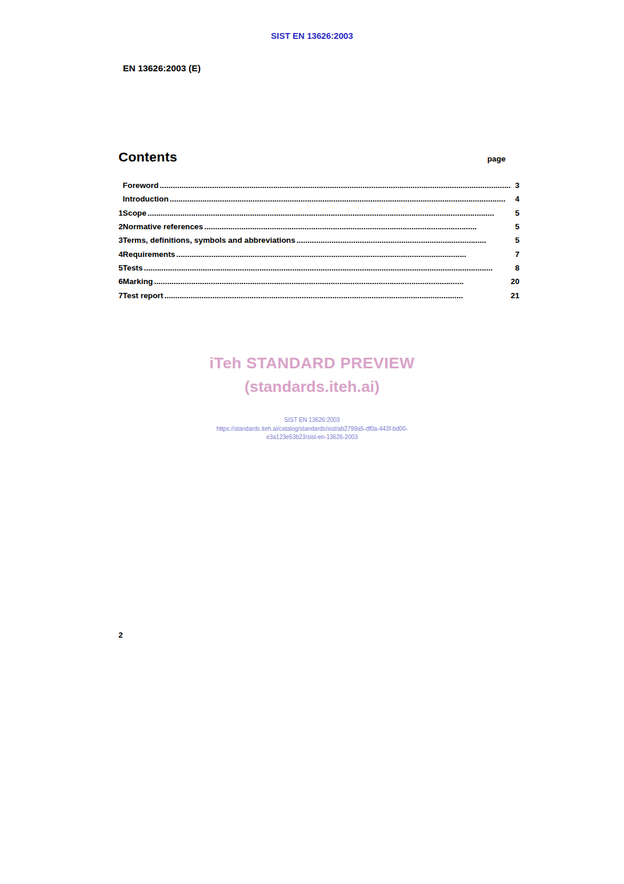SIST EN 13626:2003
EN 13626:2003 (E)
Contents
page
| | Foreword ................................................................................................................................................................. | 3 |
| | Introduction .......................................................................................................................................................... | 4 |
| 1 | Scope ............................................................................................................................................................... | 5 |
| 2 | Normative references ............................................................................................................................. | 5 |
| 3 | Terms, definitions, symbols and abbreviations ....................................................................................... | 5 |
| 4 | Requirements ..................................................................................................................................... | 7 |
| 5 | Tests ................................................................................................................................................................ | 8 |
| 6 | Marking .............................................................................................................................................. | 20 |
| 7 | Test report ......................................................................................................................................... | 21 |
iTeh STANDARD PREVIEW
(standards.iteh.ai)
SIST EN 13626:2003
https://standards.iteh.ai/catalog/standards/sist/ab2799a5-df0a-443f-bd00-
e3a123e53b23/sist-en-13626-2003
2